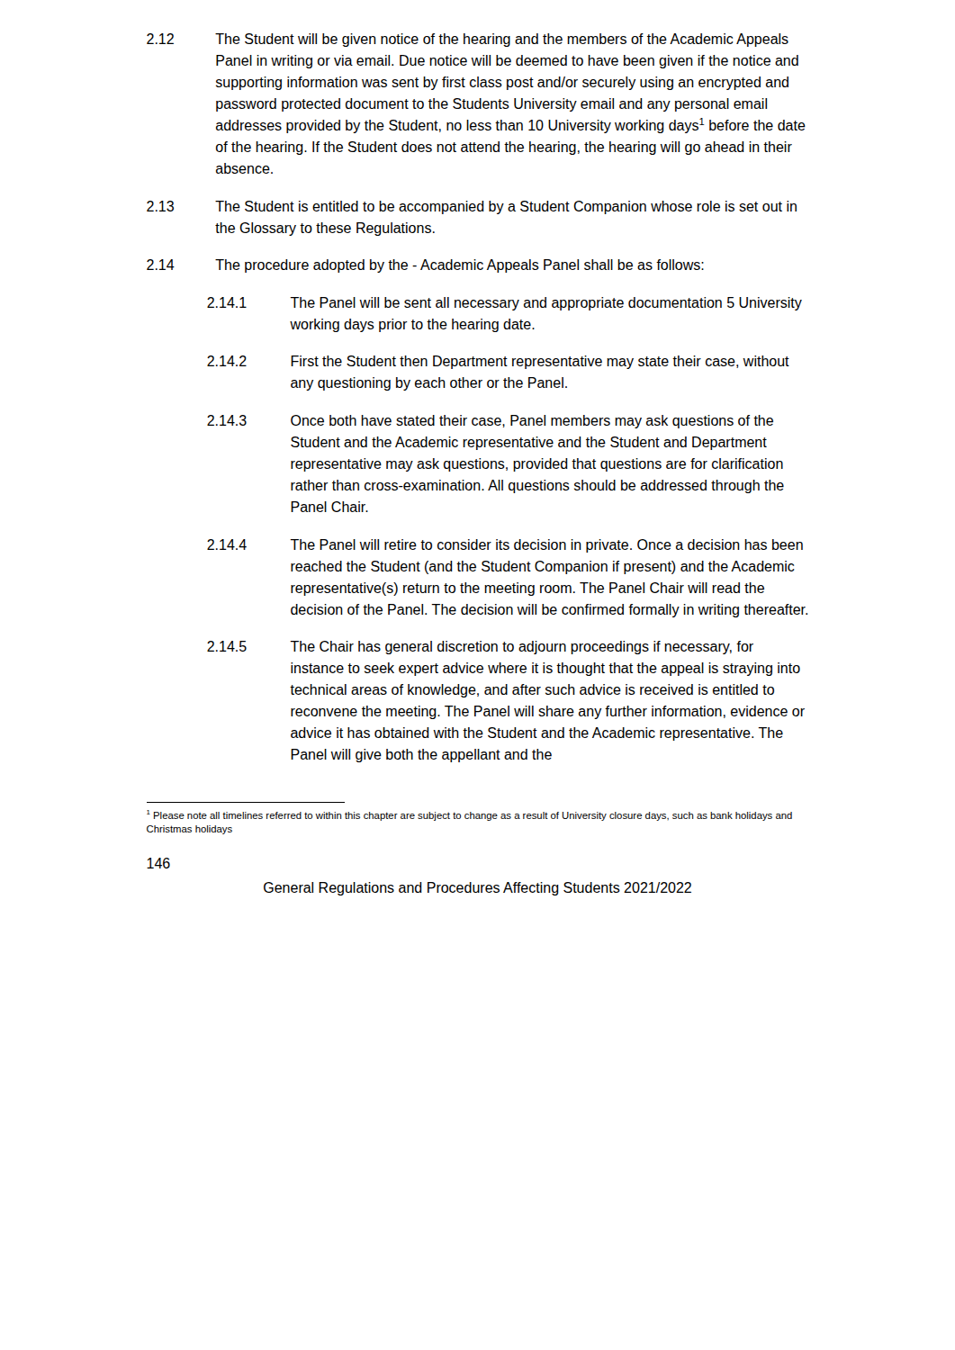2.12
The Student will be given notice of the hearing and the members of the Academic Appeals Panel in writing or via email. Due notice will be deemed to have been given if the notice and supporting information was sent by first class post and/or securely using an encrypted and password protected document to the Students University email and any personal email addresses provided by the Student, no less than 10 University working days1 before the date of the hearing. If the Student does not attend the hearing, the hearing will go ahead in their absence.
2.13
The Student is entitled to be accompanied by a Student Companion whose role is set out in the Glossary to these Regulations.
2.14
The procedure adopted by the - Academic Appeals Panel shall be as follows:
2.14.1
The Panel will be sent all necessary and appropriate documentation 5 University working days prior to the hearing date.
2.14.2
First the Student then Department representative may state their case, without any questioning by each other or the Panel.
2.14.3
Once both have stated their case, Panel members may ask questions of the Student and the Academic representative and the Student and Department representative may ask questions, provided that questions are for clarification rather than cross-examination. All questions should be addressed through the Panel Chair.
2.14.4
The Panel will retire to consider its decision in private. Once a decision has been reached the Student (and the Student Companion if present) and the Academic representative(s) return to the meeting room. The Panel Chair will read the decision of the Panel. The decision will be confirmed formally in writing thereafter.
2.14.5
The Chair has general discretion to adjourn proceedings if necessary, for instance to seek expert advice where it is thought that the appeal is straying into technical areas of knowledge, and after such advice is received is entitled to reconvene the meeting. The Panel will share any further information, evidence or advice it has obtained with the Student and the Academic representative. The Panel will give both the appellant and the
1 Please note all timelines referred to within this chapter are subject to change as a result of University closure days, such as bank holidays and Christmas holidays
146
General Regulations and Procedures Affecting Students 2021/2022